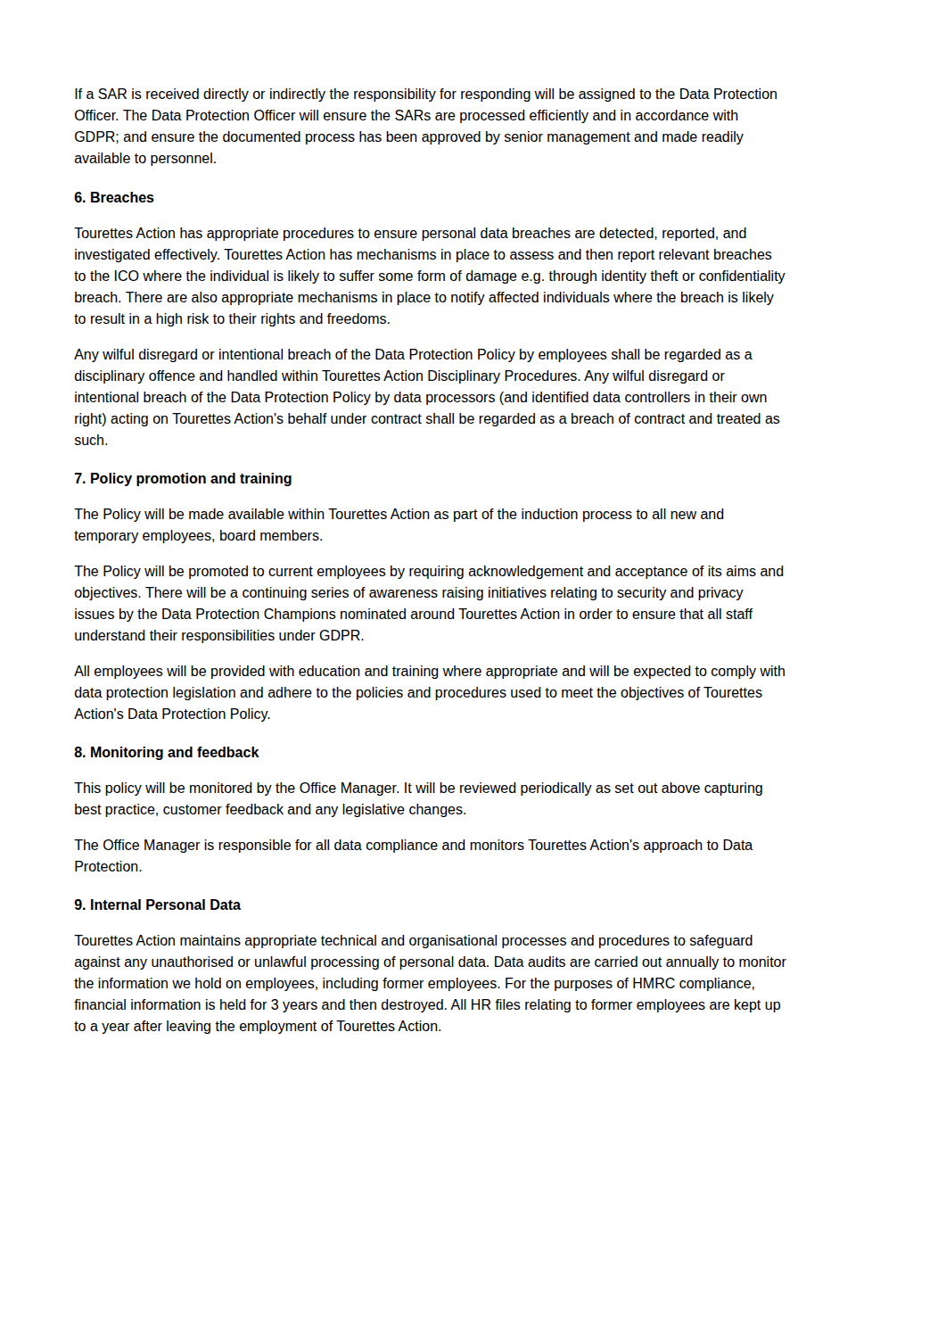If a SAR is received directly or indirectly the responsibility for responding will be assigned to the Data Protection Officer. The Data Protection Officer will ensure the SARs are processed efficiently and in accordance with GDPR; and ensure the documented process has been approved by senior management and made readily available to personnel.
6. Breaches
Tourettes Action has appropriate procedures to ensure personal data breaches are detected, reported, and investigated effectively. Tourettes Action has mechanisms in place to assess and then report relevant breaches to the ICO where the individual is likely to suffer some form of damage e.g. through identity theft or confidentiality breach. There are also appropriate mechanisms in place to notify affected individuals where the breach is likely to result in a high risk to their rights and freedoms.
Any wilful disregard or intentional breach of the Data Protection Policy by employees shall be regarded as a disciplinary offence and handled within Tourettes Action Disciplinary Procedures. Any wilful disregard or intentional breach of the Data Protection Policy by data processors (and identified data controllers in their own right) acting on Tourettes Action's behalf under contract shall be regarded as a breach of contract and treated as such.
7. Policy promotion and training
The Policy will be made available within Tourettes Action as part of the induction process to all new and temporary employees, board members.
The Policy will be promoted to current employees by requiring acknowledgement and acceptance of its aims and objectives. There will be a continuing series of awareness raising initiatives relating to security and privacy issues by the Data Protection Champions nominated around Tourettes Action in order to ensure that all staff understand their responsibilities under GDPR.
All employees will be provided with education and training where appropriate and will be expected to comply with data protection legislation and adhere to the policies and procedures used to meet the objectives of Tourettes Action's Data Protection Policy.
8. Monitoring and feedback
This policy will be monitored by the Office Manager. It will be reviewed periodically as set out above capturing best practice, customer feedback and any legislative changes.
The Office Manager is responsible for all data compliance and monitors Tourettes Action's approach to Data Protection.
9. Internal Personal Data
Tourettes Action maintains appropriate technical and organisational processes and procedures to safeguard against any unauthorised or unlawful processing of personal data. Data audits are carried out annually to monitor the information we hold on employees, including former employees. For the purposes of HMRC compliance, financial information is held for 3 years and then destroyed. All HR files relating to former employees are kept up to a year after leaving the employment of Tourettes Action.